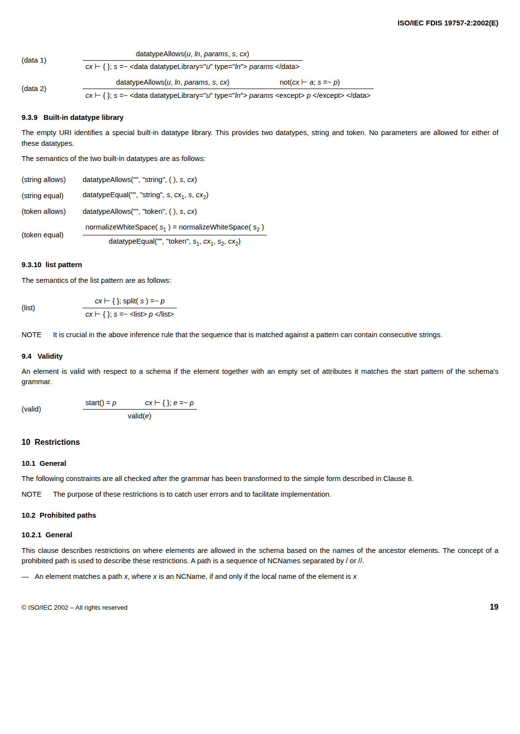ISO/IEC FDIS 19757-2:2002(E)
| (data 1) | datatypeAllows( u , ln , params , s , cx ) cx ⊢ { }; s =~ <data datatypeLibrary=" u " type=" ln "> params </data> |
| (data 2) | datatypeAllows( u , ln , params , s , cx ) not( cx ⊢ a ; s =~ p ) cx ⊢ { }; s =~ <data datatypeLibrary=" u " type=" ln "> params <except> p </except> </data> |
9.3.9 Built-in datatype library
The empty URI identifies a special built-in datatype library. This provides two datatypes, string and token. No parameters are allowed for either of these datatypes.
The semantics of the two built-in datatypes are as follows:
| (string allows) | datatypeAllows("", "string", ( ), s , cx ) |
| (string equal) | datatypeEqual("", "string", s , cx 1 , s , cx 2 ) |
| (token allows) | datatypeAllows("", "token", ( ), s , cx ) |
| (token equal) | normalizeWhiteSpace( s 1 ) = normalizeWhiteSpace( s 2 ) datatypeEqual("", "token", s 1 , cx 1 , s 2 , cx 2 ) |
9.3.10 list pattern
The semantics of the list pattern are as follows:
| (list) | cx ⊢ { }; split( s ) =~ p cx ⊢ { }; s =~ <list> p </list> |
NOTEIt is crucial in the above inference rule that the sequence that is matched against a pattern can contain consecutive strings.
9.4 Validity
An element is valid with respect to a schema if the element together with an empty set of attributes it matches the start pattern of the schema's grammar.
| (valid) | start() = p cx ⊢ { }; e =~ p valid( e ) |
10 Restrictions
10.1 General
The following constraints are all checked after the grammar has been transformed to the simple form described in Clause 8.
NOTEThe purpose of these restrictions is to catch user errors and to facilitate implementation.
10.2 Prohibited paths
10.2.1 General
This clause describes restrictions on where elements are allowed in the schema based on the names of the ancestor elements. The concept of a prohibited path is used to describe these restrictions. A path is a sequence of NCNames separated by / or //.
An element matches a path x, where x is an NCName, if and only if the local name of the element is x
© ISO/IEC 2002 – All rights reserved 19